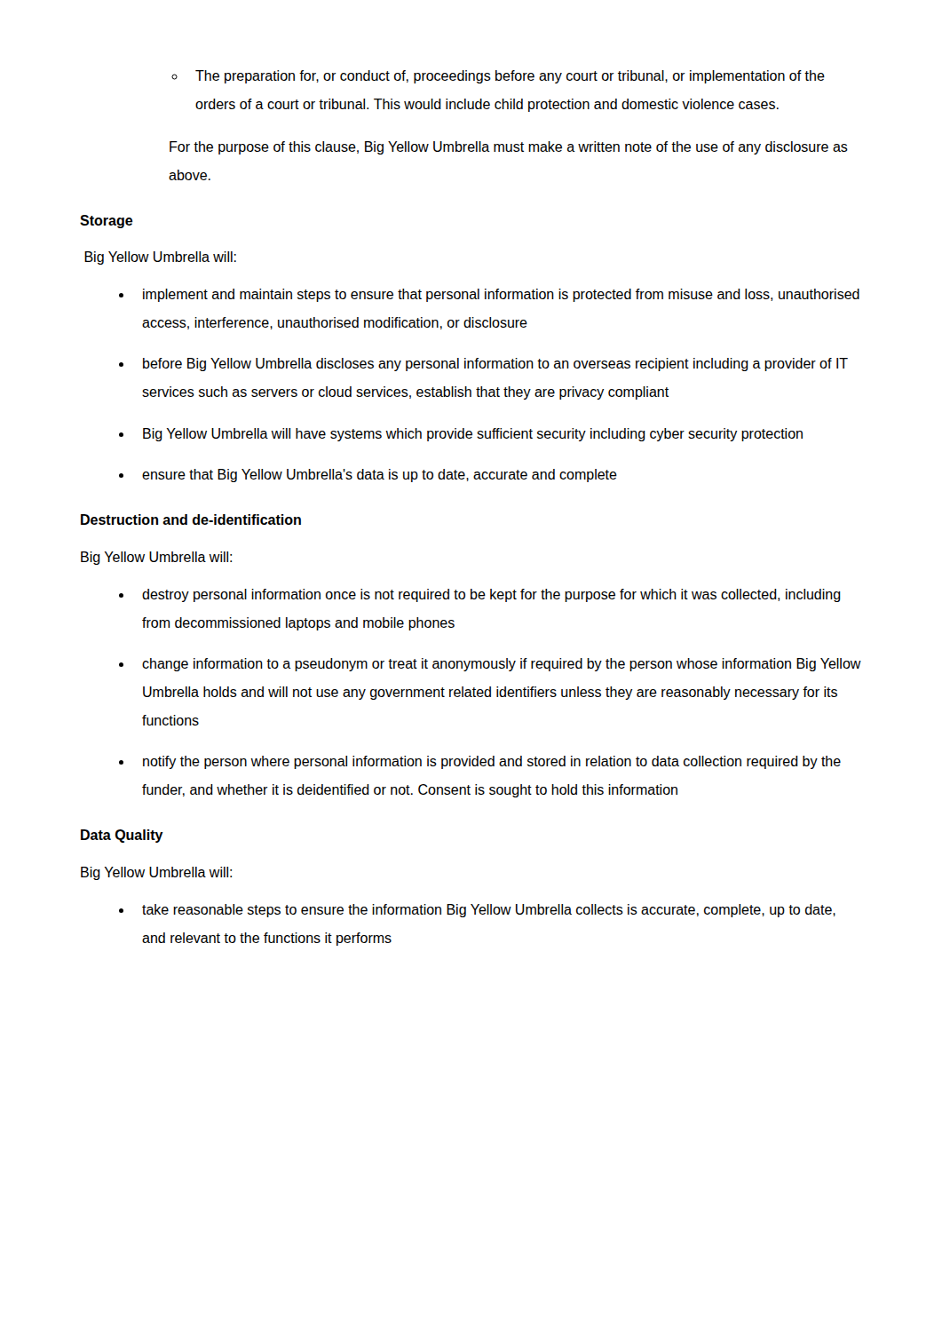The preparation for, or conduct of, proceedings before any court or tribunal, or implementation of the orders of a court or tribunal. This would include child protection and domestic violence cases.
For the purpose of this clause, Big Yellow Umbrella must make a written note of the use of any disclosure as above.
Storage
Big Yellow Umbrella will:
implement and maintain steps to ensure that personal information is protected from misuse and loss, unauthorised access, interference, unauthorised modification, or disclosure
before Big Yellow Umbrella discloses any personal information to an overseas recipient including a provider of IT services such as servers or cloud services, establish that they are privacy compliant
Big Yellow Umbrella will have systems which provide sufficient security including cyber security protection
ensure that Big Yellow Umbrella's data is up to date, accurate and complete
Destruction and de-identification
Big Yellow Umbrella will:
destroy personal information once is not required to be kept for the purpose for which it was collected, including from decommissioned laptops and mobile phones
change information to a pseudonym or treat it anonymously if required by the person whose information Big Yellow Umbrella holds and will not use any government related identifiers unless they are reasonably necessary for its functions
notify the person where personal information is provided and stored in relation to data collection required by the funder, and whether it is deidentified or not. Consent is sought to hold this information
Data Quality
Big Yellow Umbrella will:
take reasonable steps to ensure the information Big Yellow Umbrella collects is accurate, complete, up to date, and relevant to the functions it performs